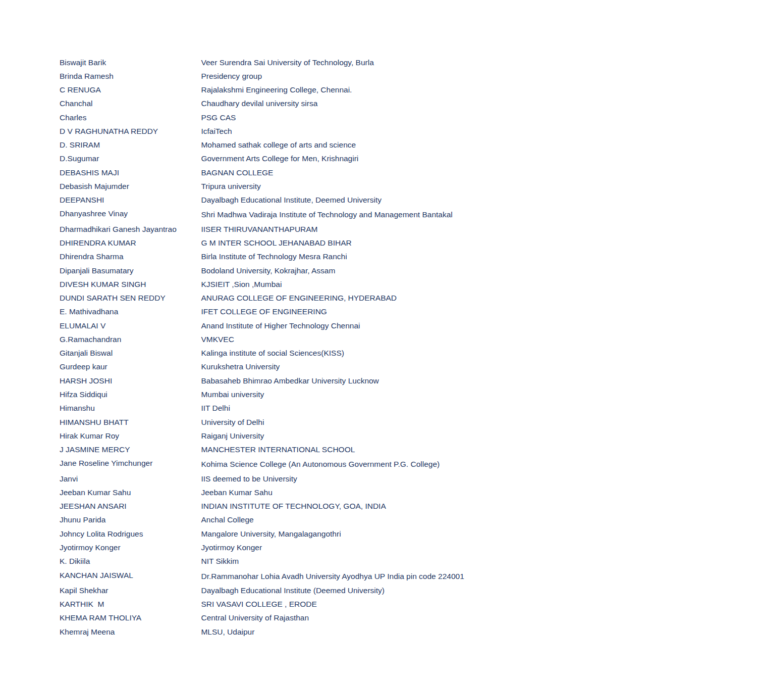| Biswajit Barik | Veer Surendra Sai University of Technology, Burla |
| Brinda Ramesh | Presidency group |
| C RENUGA | Rajalakshmi Engineering College, Chennai. |
| Chanchal | Chaudhary devilal university sirsa |
| Charles | PSG CAS |
| D V RAGHUNATHA REDDY | IcfaiTech |
| D. SRIRAM | Mohamed sathak college of arts and science |
| D.Sugumar | Government Arts College for Men, Krishnagiri |
| DEBASHIS MAJI | BAGNAN COLLEGE |
| Debasish Majumder | Tripura university |
| DEEPANSHI | Dayalbagh Educational Institute, Deemed University |
| Dhanyashree Vinay | Shri Madhwa Vadiraja Institute of Technology and Management Bantakal |
| Dharmadhikari Ganesh Jayantrao | IISER THIRUVANANTHAPURAM |
| DHIRENDRA KUMAR | G M INTER SCHOOL JEHANABAD BIHAR |
| Dhirendra Sharma | Birla Institute of Technology Mesra Ranchi |
| Dipanjali Basumatary | Bodoland University, Kokrajhar, Assam |
| DIVESH KUMAR SINGH | KJSIEIT ,Sion ,Mumbai |
| DUNDI SARATH SEN REDDY | ANURAG COLLEGE OF ENGINEERING, HYDERABAD |
| E. Mathivadhana | IFET COLLEGE OF ENGINEERING |
| ELUMALAI V | Anand Institute of Higher Technology Chennai |
| G.Ramachandran | VMKVEC |
| Gitanjali Biswal | Kalinga institute of social Sciences(KISS) |
| Gurdeep kaur | Kurukshetra University |
| HARSH JOSHI | Babasaheb Bhimrao Ambedkar University Lucknow |
| Hifza Siddiqui | Mumbai university |
| Himanshu | IIT Delhi |
| HIMANSHU BHATT | University of Delhi |
| Hirak Kumar Roy | Raiganj University |
| J JASMINE MERCY | MANCHESTER INTERNATIONAL SCHOOL |
| Jane Roseline Yimchunger | Kohima Science College (An Autonomous Government P.G. College) |
| Janvi | IIS deemed to be University |
| Jeeban Kumar Sahu | Jeeban Kumar Sahu |
| JEESHAN ANSARI | INDIAN INSTITUTE OF TECHNOLOGY, GOA, INDIA |
| Jhunu Parida | Anchal College |
| Johncy Lolita Rodrigues | Mangalore University, Mangalagangothri |
| Jyotirmoy Konger | Jyotirmoy Konger |
| K. Dikiila | NIT Sikkim |
| KANCHAN JAISWAL | Dr.Rammanohar Lohia Avadh University Ayodhya UP India pin code 224001 |
| Kapil Shekhar | Dayalbagh Educational Institute (Deemed University) |
| KARTHIK M | SRI VASAVI COLLEGE , ERODE |
| KHEMA RAM THOLIYA | Central University of Rajasthan |
| Khemraj Meena | MLSU, Udaipur |